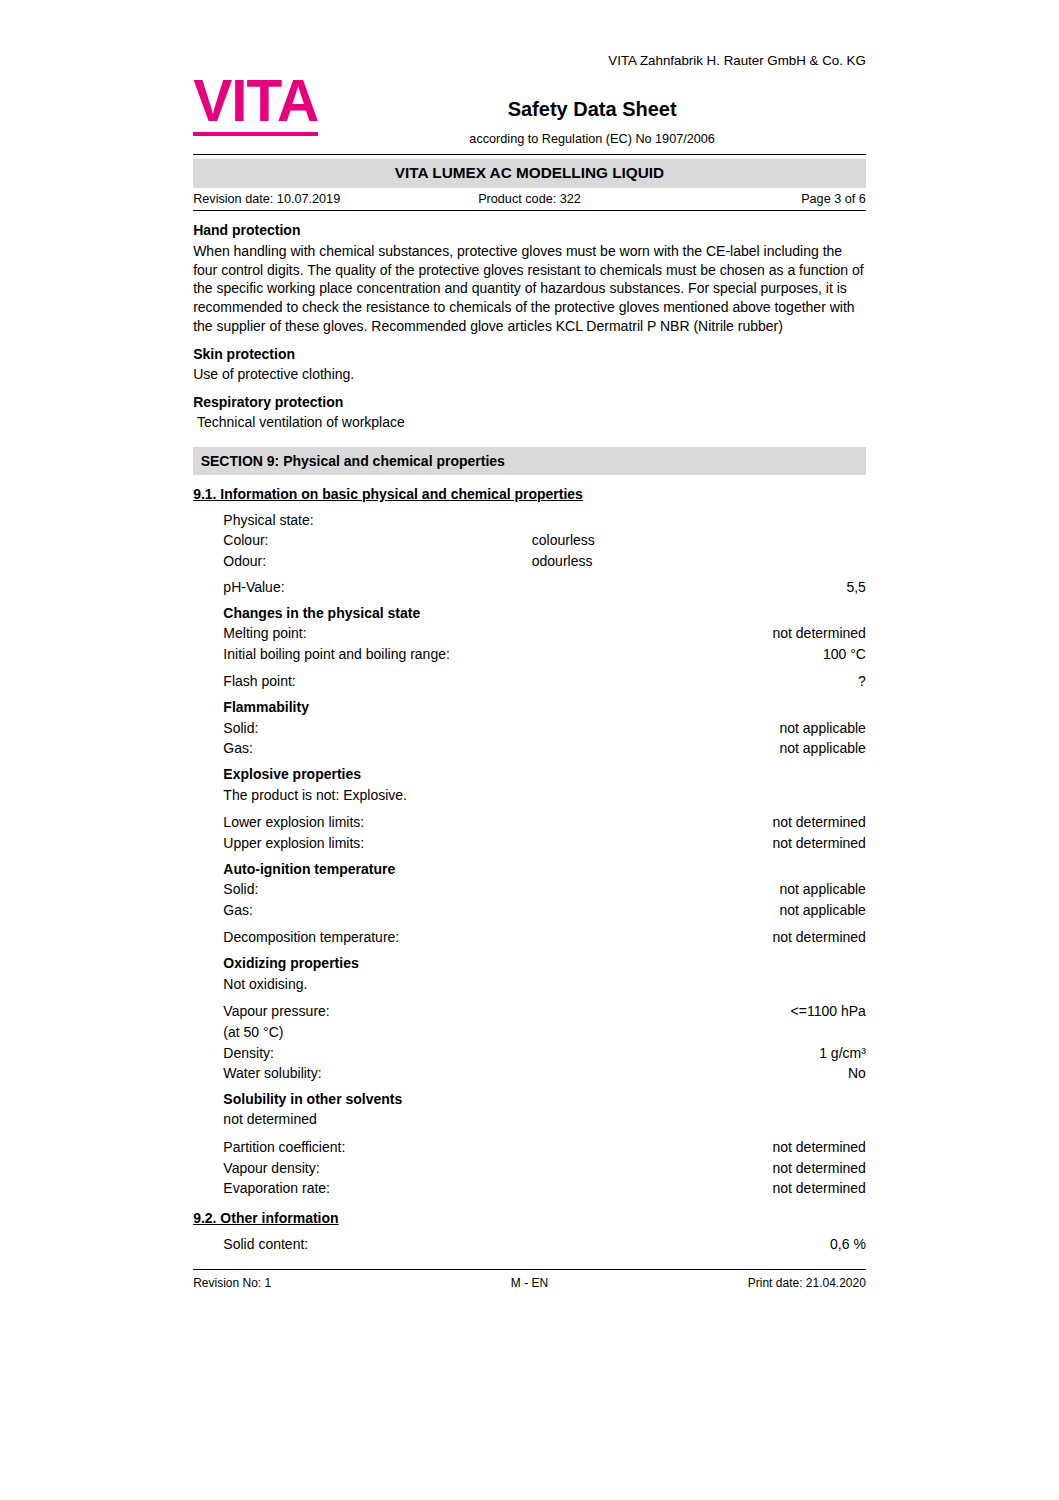VITA Zahnfabrik H. Rauter GmbH & Co. KG
VITA
Safety Data Sheet
according to Regulation (EC) No 1907/2006
VITA LUMEX AC MODELLING LIQUID
Revision date: 10.07.2019
Product code: 322
Page 3 of 6
Hand protection
When handling with chemical substances, protective gloves must be worn with the CE-label including the four control digits. The quality of the protective gloves resistant to chemicals must be chosen as a function of the specific working place concentration and quantity of hazardous substances. For special purposes, it is recommended to check the resistance to chemicals of the protective gloves mentioned above together with the supplier of these gloves. Recommended glove articles KCL Dermatril P NBR (Nitrile rubber)
Skin protection
Use of protective clothing.
Respiratory protection
Technical ventilation of workplace
SECTION 9: Physical and chemical properties
9.1. Information on basic physical and chemical properties
| Physical state: | | |
| Colour: | colourless | |
| Odour: | odourless | |
| pH-Value: | | 5,5 |
| Changes in the physical state |
| Melting point: | | not determined |
| Initial boiling point and boiling range: | | 100 °C |
| Flash point: | | ? |
| Flammability |
| Solid: | | not applicable |
| Gas: | | not applicable |
| Explosive properties |
| The product is not: Explosive. |
| Lower explosion limits: | | not determined |
| Upper explosion limits: | | not determined |
| Auto-ignition temperature |
| Solid: | | not applicable |
| Gas: | | not applicable |
| Decomposition temperature: | | not determined |
| Oxidizing properties |
| Not oxidising. |
| Vapour pressure: | | <=1100 hPa |
| (at 50 °C) | | |
| Density: | | 1 g/cm³ |
| Water solubility: | | No |
| Solubility in other solvents |
| not determined |
| Partition coefficient: | | not determined |
| Vapour density: | | not determined |
| Evaporation rate: | | not determined |
9.2. Other information
| Solid content: | | 0,6 % |
Revision No: 1
M - EN
Print date: 21.04.2020